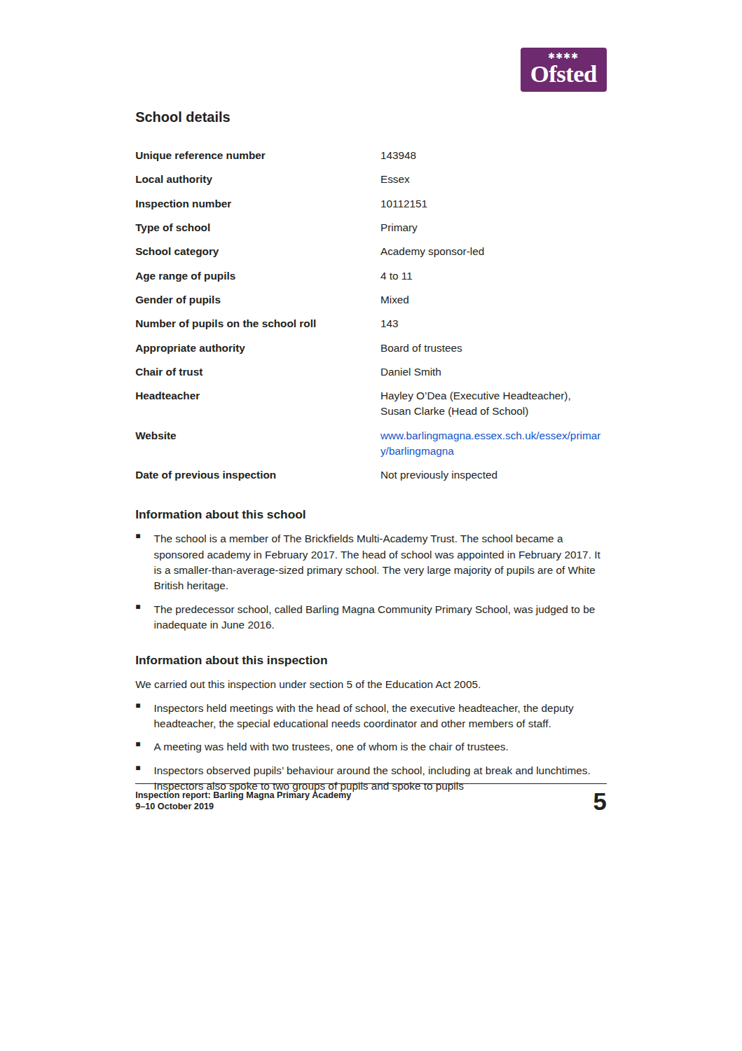✱✱✱✱ Ofsted
School details
| Unique reference number | 143948 |
| Local authority | Essex |
| Inspection number | 10112151 |
| Type of school | Primary |
| School category | Academy sponsor-led |
| Age range of pupils | 4 to 11 |
| Gender of pupils | Mixed |
| Number of pupils on the school roll | 143 |
| Appropriate authority | Board of trustees |
| Chair of trust | Daniel Smith |
| Headteacher | Hayley O’Dea (Executive Headteacher), Susan Clarke (Head of School) |
| Website | www.barlingmagna.essex.sch.uk/essex/primary/barlingmagna |
| Date of previous inspection | Not previously inspected |
Information about this school
The school is a member of The Brickfields Multi-Academy Trust. The school became a sponsored academy in February 2017. The head of school was appointed in February 2017. It is a smaller-than-average-sized primary school. The very large majority of pupils are of White British heritage.
The predecessor school, called Barling Magna Community Primary School, was judged to be inadequate in June 2016.
Information about this inspection
We carried out this inspection under section 5 of the Education Act 2005.
Inspectors held meetings with the head of school, the executive headteacher, the deputy headteacher, the special educational needs coordinator and other members of staff.
A meeting was held with two trustees, one of whom is the chair of trustees.
Inspectors observed pupils’ behaviour around the school, including at break and lunchtimes. Inspectors also spoke to two groups of pupils and spoke to pupils
Inspection report: Barling Magna Primary Academy
9–10 October 2019
5